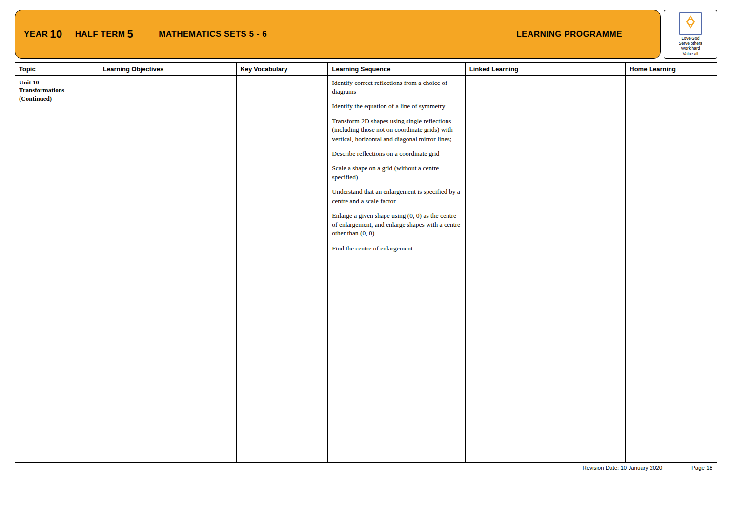YEAR 10 HALF TERM 5 MATHEMATICS SETS 5 - 6 LEARNING PROGRAMME
Love God
Serve others
Work hard
Value all
| Topic | Learning Objectives | Key Vocabulary | Learning Sequence | Linked Learning | Home Learning |
| --- | --- | --- | --- | --- | --- |
| Unit 10– Transformations (Continued) | | | Identify correct reflections from a choice of diagrams Identify the equation of a line of symmetry Transform 2D shapes using single reflections (including those not on coordinate grids) with vertical, horizontal and diagonal mirror lines; Describe reflections on a coordinate grid Scale a shape on a grid (without a centre specified) Understand that an enlargement is specified by a centre and a scale factor Enlarge a given shape using (0, 0) as the centre of enlargement, and enlarge shapes with a centre other than (0, 0) Find the centre of enlargement | | |
Revision Date: 10 January 2020 Page 18